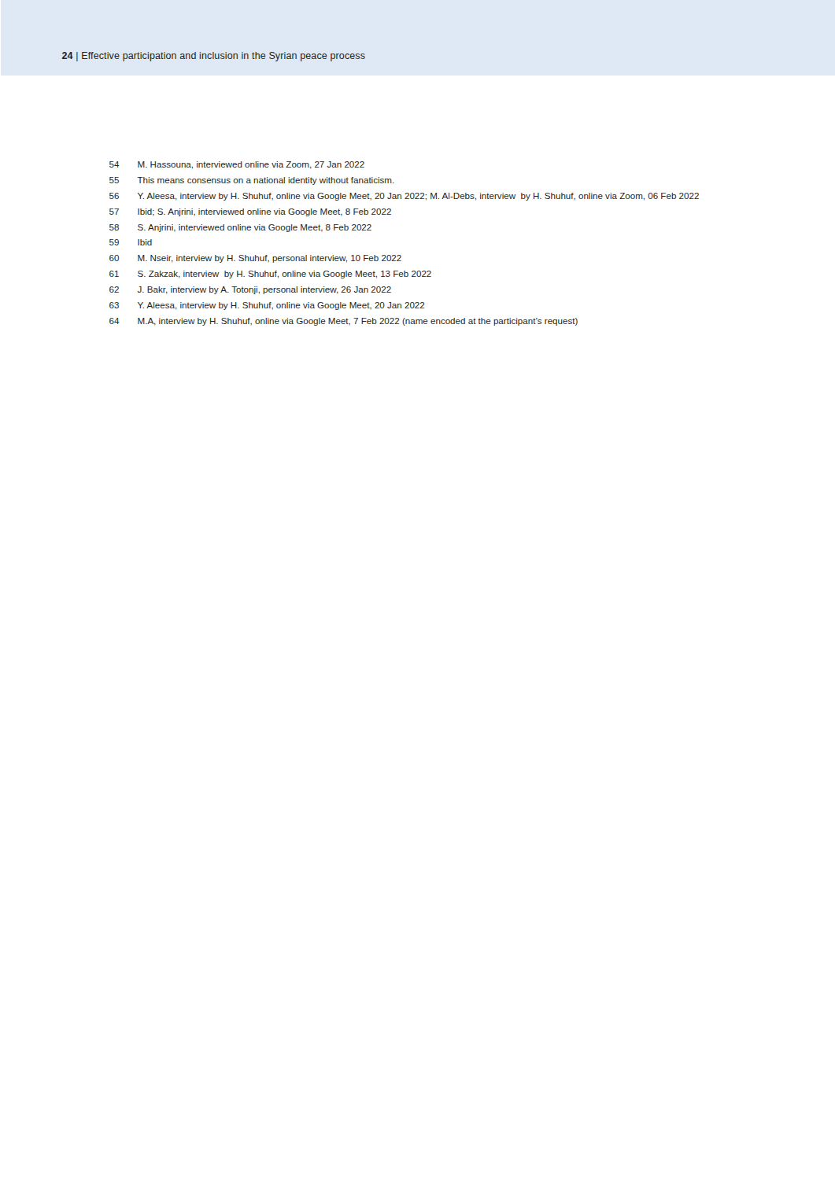24 | Effective participation and inclusion in the Syrian peace process
54 M. Hassouna, interviewed online via Zoom, 27 Jan 2022
55 This means consensus on a national identity without fanaticism.
56 Y. Aleesa, interview by H. Shuhuf, online via Google Meet, 20 Jan 2022; M. Al-Debs, interview by H. Shuhuf, online via Zoom, 06 Feb 2022
57 Ibid; S. Anjrini, interviewed online via Google Meet, 8 Feb 2022
58 S. Anjrini, interviewed online via Google Meet, 8 Feb 2022
59 Ibid
60 M. Nseir, interview by H. Shuhuf, personal interview, 10 Feb 2022
61 S. Zakzak, interview by H. Shuhuf, online via Google Meet, 13 Feb 2022
62 J. Bakr, interview by A. Totonji, personal interview, 26 Jan 2022
63 Y. Aleesa, interview by H. Shuhuf, online via Google Meet, 20 Jan 2022
64 M.A, interview by H. Shuhuf, online via Google Meet, 7 Feb 2022 (name encoded at the participant’s request)